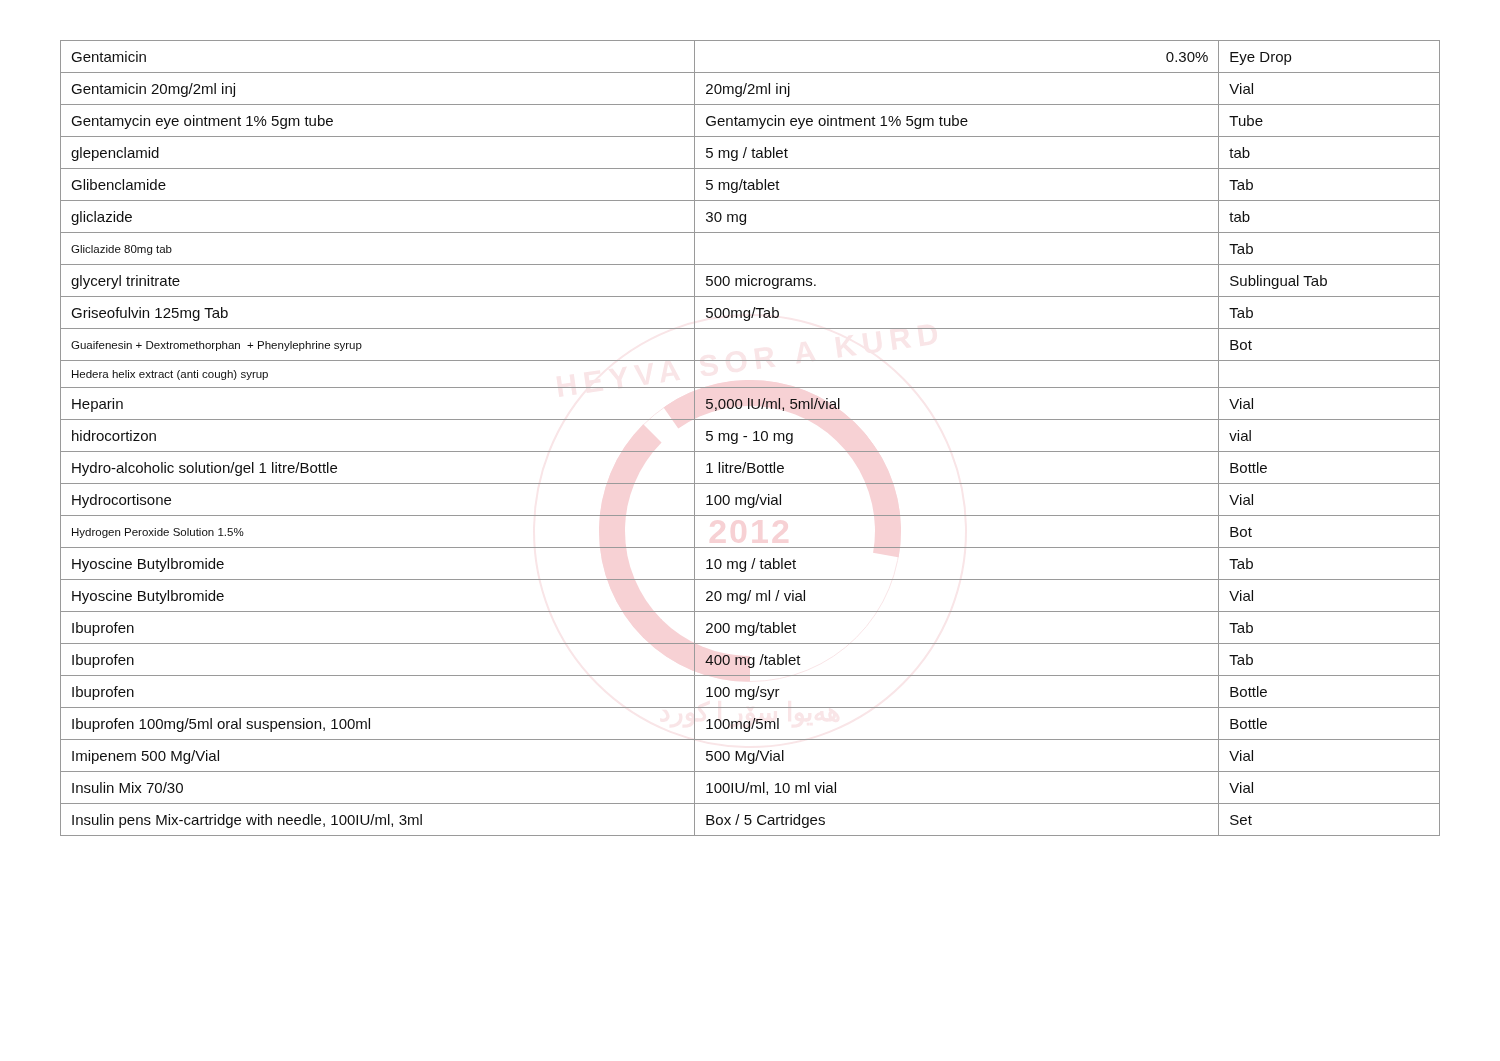2012
HEYVA SOR A KURD
هەیوا سۆر ا کورد
| Gentamicin | 0.30% | Eye Drop |
| Gentamicin 20mg/2ml inj | 20mg/2ml inj | Vial |
| Gentamycin eye ointment 1% 5gm tube | Gentamycin eye ointment 1% 5gm tube | Tube |
| glepenclamid | 5 mg / tablet | tab |
| Glibenclamide | 5 mg/tablet | Tab |
| gliclazide | 30 mg | tab |
| Gliclazide 80mg tab | | Tab |
| glyceryl trinitrate | 500 micrograms. | Sublingual Tab |
| Griseofulvin 125mg Tab | 500mg/Tab | Tab |
| Guaifenesin + Dextromethorphan + Phenylephrine syrup | | Bot |
| Hedera helix extract (anti cough) syrup | | |
| Heparin | 5,000 lU/ml, 5ml/vial | Vial |
| hidrocortizon | 5 mg - 10 mg | vial |
| Hydro-alcoholic solution/gel 1 litre/Bottle | 1 litre/Bottle | Bottle |
| Hydrocortisone | 100 mg/vial | Vial |
| Hydrogen Peroxide Solution 1.5% | | Bot |
| Hyoscine Butylbromide | 10 mg / tablet | Tab |
| Hyoscine Butylbromide | 20 mg/ ml / vial | Vial |
| Ibuprofen | 200 mg/tablet | Tab |
| Ibuprofen | 400 mg /tablet | Tab |
| Ibuprofen | 100 mg/syr | Bottle |
| Ibuprofen 100mg/5ml oral suspension, 100ml | 100mg/5ml | Bottle |
| Imipenem 500 Mg/Vial | 500 Mg/Vial | Vial |
| Insulin Mix 70/30 | 100IU/ml, 10 ml vial | Vial |
| Insulin pens Mix-cartridge with needle, 100IU/ml, 3ml | Box / 5 Cartridges | Set |